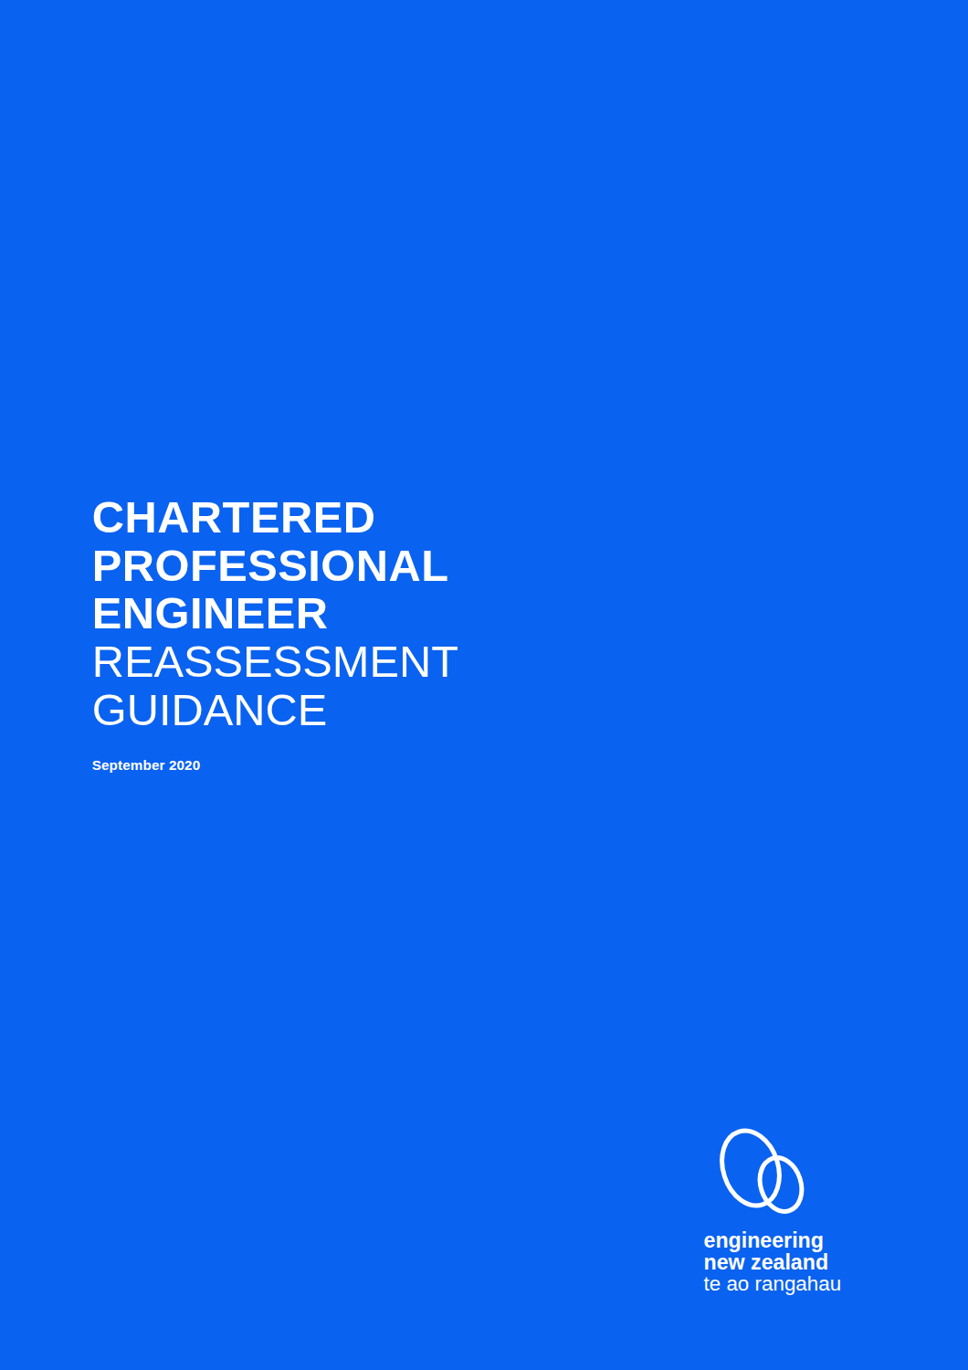Chartered
Professional
Engineer Reassessment
Guidance
September 2020
engineering new zealand te ao rangahau